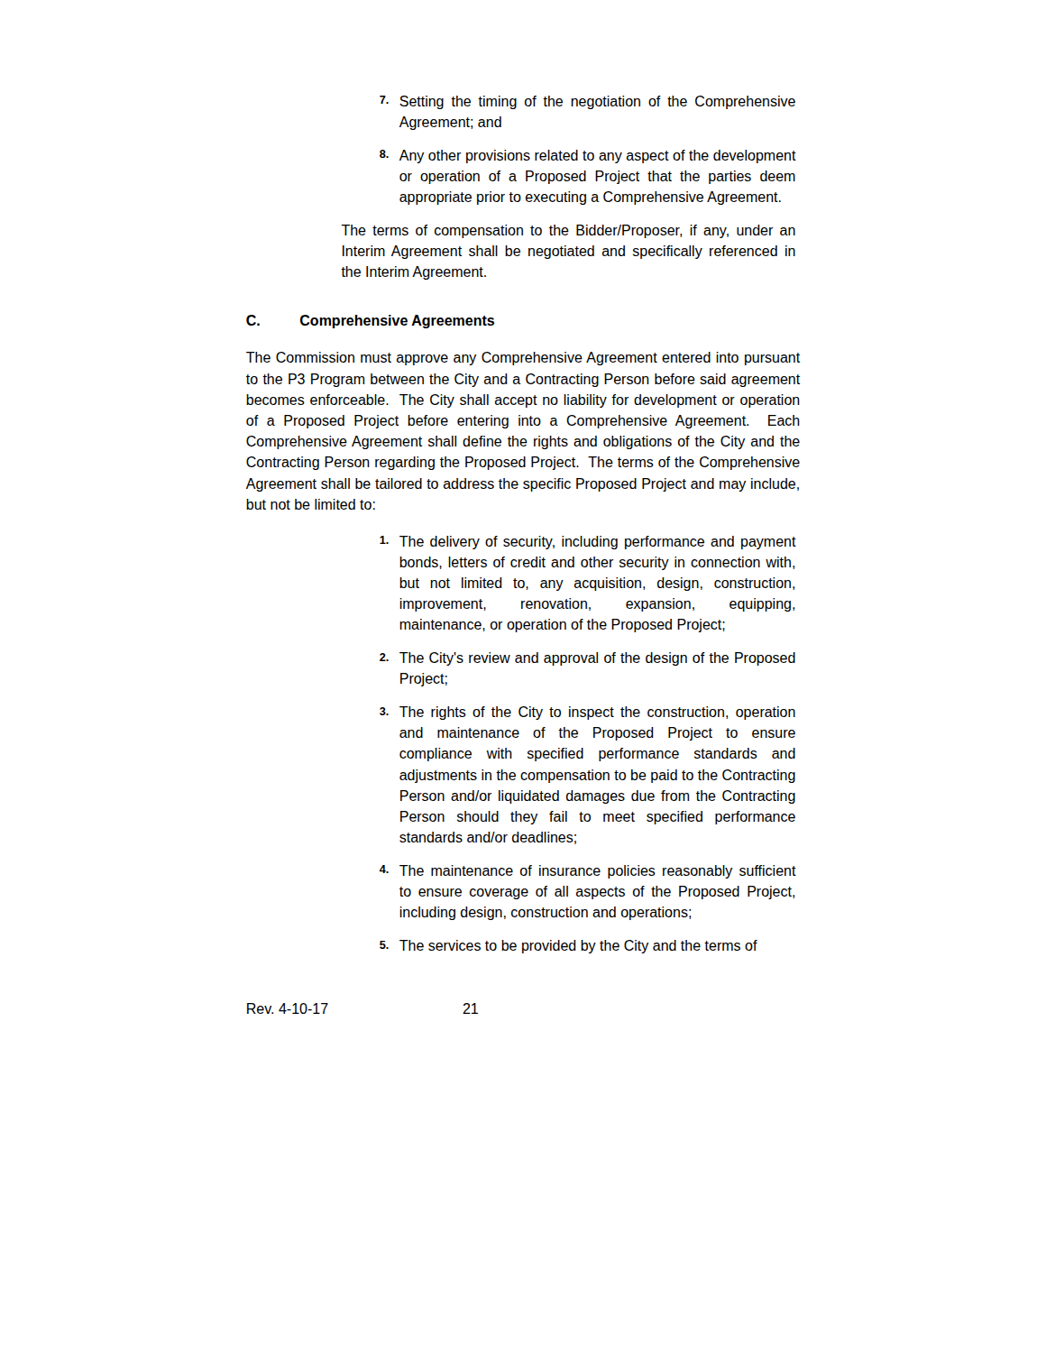7. Setting the timing of the negotiation of the Comprehensive Agreement; and
8. Any other provisions related to any aspect of the development or operation of a Proposed Project that the parties deem appropriate prior to executing a Comprehensive Agreement.
The terms of compensation to the Bidder/Proposer, if any, under an Interim Agreement shall be negotiated and specifically referenced in the Interim Agreement.
C. Comprehensive Agreements
The Commission must approve any Comprehensive Agreement entered into pursuant to the P3 Program between the City and a Contracting Person before said agreement becomes enforceable. The City shall accept no liability for development or operation of a Proposed Project before entering into a Comprehensive Agreement. Each Comprehensive Agreement shall define the rights and obligations of the City and the Contracting Person regarding the Proposed Project. The terms of the Comprehensive Agreement shall be tailored to address the specific Proposed Project and may include, but not be limited to:
1. The delivery of security, including performance and payment bonds, letters of credit and other security in connection with, but not limited to, any acquisition, design, construction, improvement, renovation, expansion, equipping, maintenance, or operation of the Proposed Project;
2. The City's review and approval of the design of the Proposed Project;
3. The rights of the City to inspect the construction, operation and maintenance of the Proposed Project to ensure compliance with specified performance standards and adjustments in the compensation to be paid to the Contracting Person and/or liquidated damages due from the Contracting Person should they fail to meet specified performance standards and/or deadlines;
4. The maintenance of insurance policies reasonably sufficient to ensure coverage of all aspects of the Proposed Project, including design, construction and operations;
5. The services to be provided by the City and the terms of
Rev. 4-10-17 21